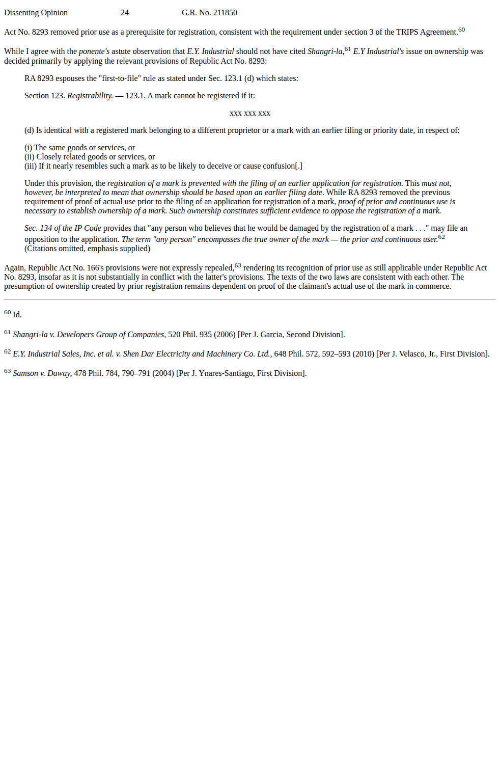Dissenting Opinion 24 G.R. No. 211850
Act No. 8293 removed prior use as a prerequisite for registration, consistent with the requirement under section 3 of the TRIPS Agreement.60
While I agree with the ponente's astute observation that E.Y. Industrial should not have cited Shangri-la,61 E.Y Industrial's issue on ownership was decided primarily by applying the relevant provisions of Republic Act No. 8293:
RA 8293 espouses the "first-to-file" rule as stated under Sec. 123.1 (d) which states:
Section 123. Registrability. — 123.1. A mark cannot be registered if it:
xxx xxx xxx
(d) Is identical with a registered mark belonging to a different proprietor or a mark with an earlier filing or priority date, in respect of:
(i) The same goods or services, or
(ii) Closely related goods or services, or
(iii) If it nearly resembles such a mark as to be likely to deceive or cause confusion[.]
Under this provision, the registration of a mark is prevented with the filing of an earlier application for registration. This must not, however, be interpreted to mean that ownership should be based upon an earlier filing date. While RA 8293 removed the previous requirement of proof of actual use prior to the filing of an application for registration of a mark, proof of prior and continuous use is necessary to establish ownership of a mark. Such ownership constitutes sufficient evidence to oppose the registration of a mark.
Sec. 134 of the IP Code provides that "any person who believes that he would be damaged by the registration of a mark . . ." may file an opposition to the application. The term "any person" encompasses the true owner of the mark — the prior and continuous user.62 (Citations omitted, emphasis supplied)
Again, Republic Act No. 166's provisions were not expressly repealed,63 rendering its recognition of prior use as still applicable under Republic Act No. 8293, insofar as it is not substantially in conflict with the latter's provisions. The texts of the two laws are consistent with each other. The presumption of ownership created by prior registration remains dependent on proof of the claimant's actual use of the mark in commerce.
60 Id.
61 Shangri-la v. Developers Group of Companies, 520 Phil. 935 (2006) [Per J. Garcia, Second Division].
62 E.Y. Industrial Sales, Inc. et al. v. Shen Dar Electricity and Machinery Co. Ltd., 648 Phil. 572, 592–593 (2010) [Per J. Velasco, Jr., First Division].
63 Samson v. Daway, 478 Phil. 784, 790–791 (2004) [Per J. Ynares-Santiago, First Division].